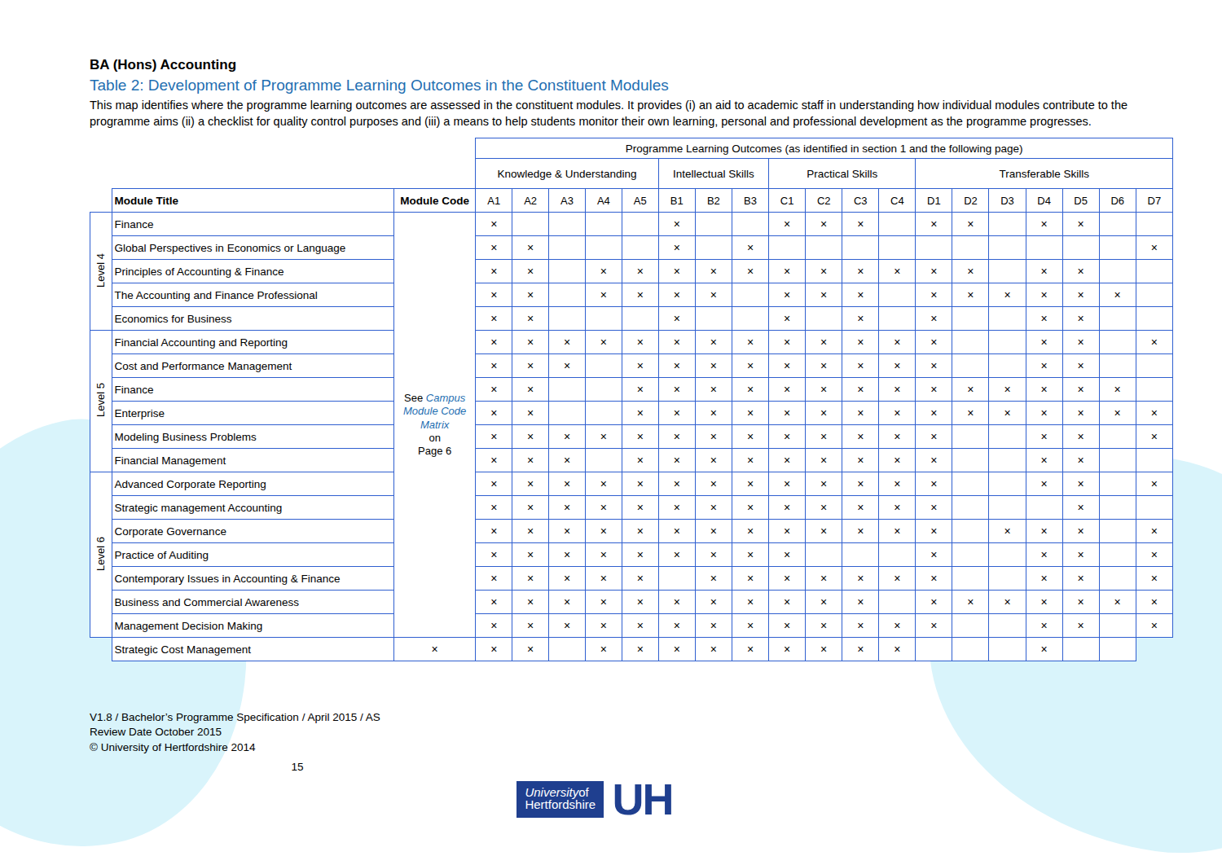BA (Hons) Accounting
Table 2: Development of Programme Learning Outcomes in the Constituent Modules
This map identifies where the programme learning outcomes are assessed in the constituent modules. It provides (i) an aid to academic staff in understanding how individual modules contribute to the programme aims (ii) a checklist for quality control purposes and (iii) a means to help students monitor their own learning, personal and professional development as the programme progresses.
| | | | Programme Learning Outcomes (as identified in section 1 and the following page) |
| --- | --- | --- | --- |
| | | | Knowledge & Understanding | Intellectual Skills | Practical Skills | Transferable Skills |
| | Module Title | Module Code | A1 | A2 | A3 | A4 | A5 | B1 | B2 | B3 | C1 | C2 | C3 | C4 | D1 | D2 | D3 | D4 | D5 | D6 | D7 |
| Level 4 | Finance | See Campus Module Code Matrix on Page 6 | × | | | | | × | | | × | × | × | | × | × | | × | × | | |
| Global Perspectives in Economics or Language | × | × | | | | × | | × | | | | | | | | | | | × |
| Principles of Accounting & Finance | × | × | | × | × | × | × | × | × | × | × | × | × | × | | × | × | | |
| The Accounting and Finance Professional | × | × | | × | × | × | × | | × | × | × | | × | × | × | × | × | × | |
| Economics for Business | × | × | | | | × | | | × | | × | | × | | | × | × | | |
| Level 5 | Financial Accounting and Reporting | × | × | × | × | × | × | × | × | × | × | × | × | × | | | × | × | | × |
| Cost and Performance Management | × | × | × | | × | × | × | × | × | × | × | × | × | | | × | × | | |
| Finance | × | × | | | × | × | × | × | × | × | × | × | × | × | × | × | × | × | |
| Enterprise | × | × | | | × | × | × | × | × | × | × | × | × | × | × | × | × | × | × |
| Modeling Business Problems | × | × | × | × | × | × | × | × | × | × | × | × | × | | | × | × | | × |
| Financial Management | × | × | × | | × | × | × | × | × | × | × | × | × | | | × | × | | |
| Level 6 | Advanced Corporate Reporting | × | × | × | × | × | × | × | × | × | × | × | × | × | | | × | × | | × |
| Strategic management Accounting | × | × | × | × | × | × | × | × | × | × | × | × | × | | | | × | | |
| Corporate Governance | × | × | × | × | × | × | × | × | × | × | × | × | × | | × | × | × | | × |
| Practice of Auditing | × | × | × | × | × | × | × | × | × | | | | × | | | × | × | | × |
| Contemporary Issues in Accounting & Finance | × | × | × | × | × | | × | × | × | × | × | × | × | | | × | × | | × |
| Business and Commercial Awareness | × | × | × | × | × | × | × | × | × | × | × | | × | × | × | × | × | × | × |
| Management Decision Making | × | × | × | × | × | × | × | × | × | × | × | × | × | | | × | × | | × |
| | Strategic Cost Management | × | × | × | | × | × | × | × | × | × | × | × | × | | | | × | | |
V1.8 / Bachelor’s Programme Specification / April 2015 / AS
Review Date October 2015
© University of Hertfordshire 2014
15
Universityof
Hertfordshire UH